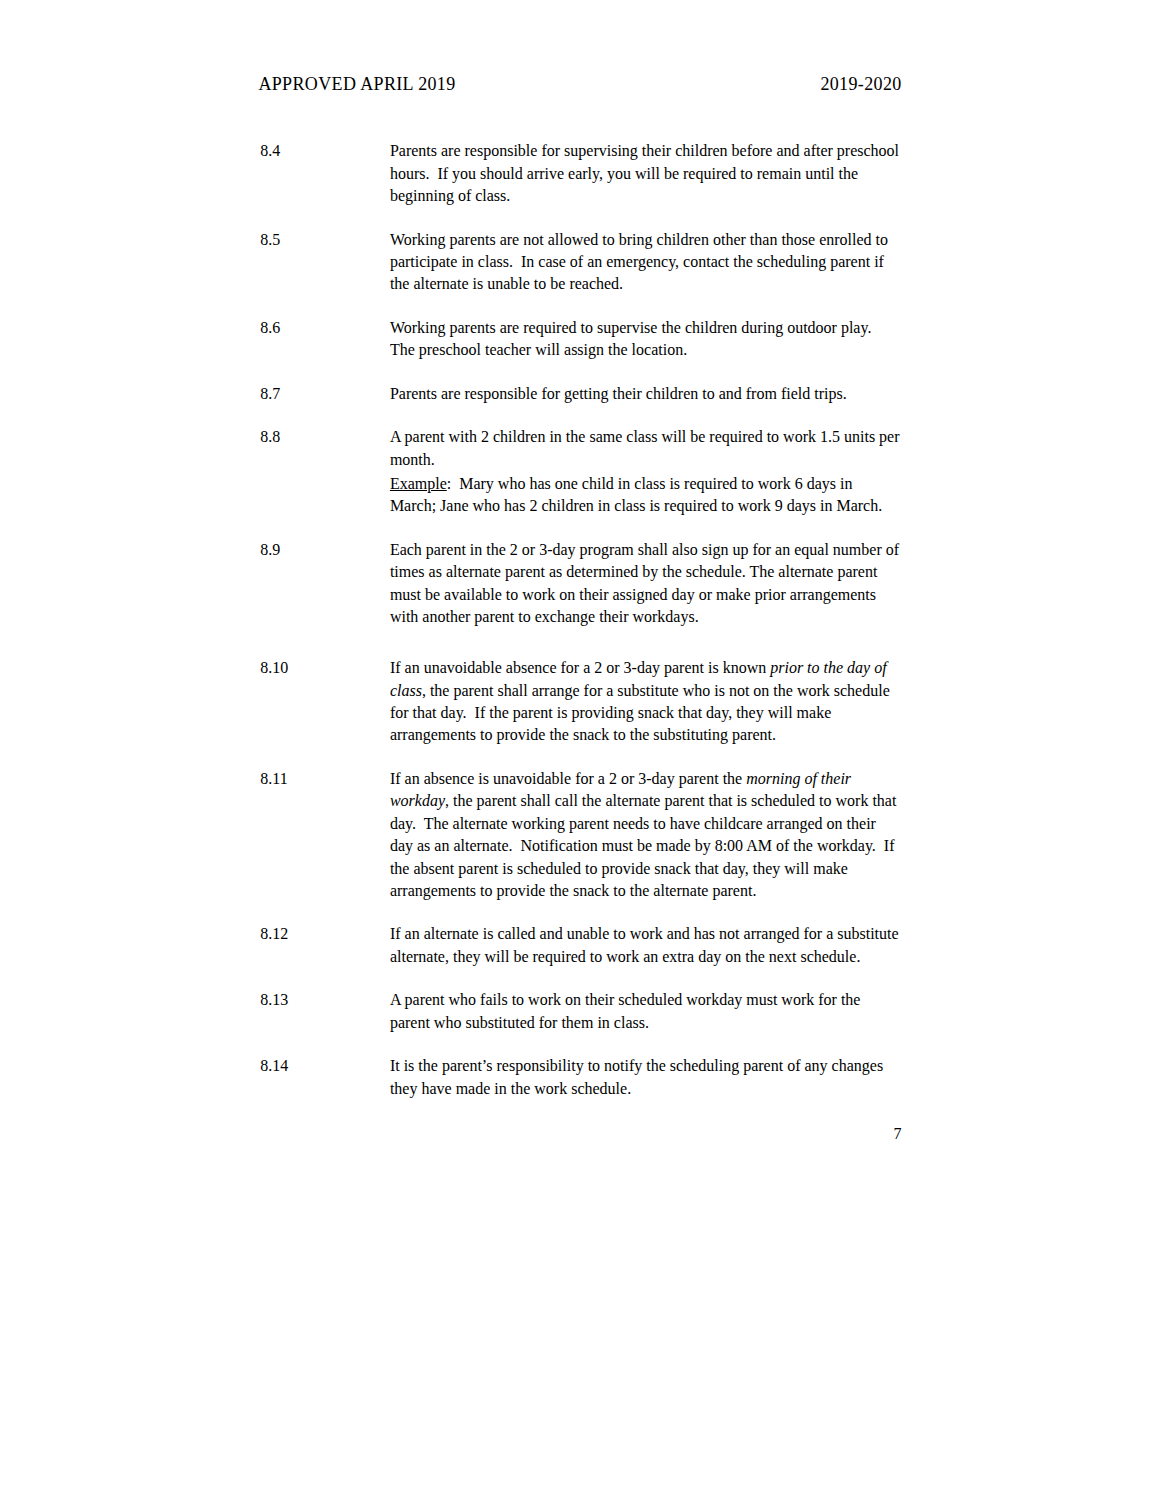Approved April 2019
2019-2020
8.4
Parents are responsible for supervising their children before and after preschool hours. If you should arrive early, you will be required to remain until the beginning of class.
8.5
Working parents are not allowed to bring children other than those enrolled to participate in class. In case of an emergency, contact the scheduling parent if the alternate is unable to be reached.
8.6
Working parents are required to supervise the children during outdoor play. The preschool teacher will assign the location.
8.7
Parents are responsible for getting their children to and from field trips.
8.8
A parent with 2 children in the same class will be required to work 1.5 units per month.
Example: Mary who has one child in class is required to work 6 days in March; Jane who has 2 children in class is required to work 9 days in March.
8.9
Each parent in the 2 or 3-day program shall also sign up for an equal number of times as alternate parent as determined by the schedule. The alternate parent must be available to work on their assigned day or make prior arrangements with another parent to exchange their workdays.
8.10
If an unavoidable absence for a 2 or 3-day parent is known prior to the day of class, the parent shall arrange for a substitute who is not on the work schedule for that day. If the parent is providing snack that day, they will make arrangements to provide the snack to the substituting parent.
8.11
If an absence is unavoidable for a 2 or 3-day parent the morning of their workday, the parent shall call the alternate parent that is scheduled to work that day. The alternate working parent needs to have childcare arranged on their day as an alternate. Notification must be made by 8:00 AM of the workday. If the absent parent is scheduled to provide snack that day, they will make arrangements to provide the snack to the alternate parent.
8.12
If an alternate is called and unable to work and has not arranged for a substitute alternate, they will be required to work an extra day on the next schedule.
8.13
A parent who fails to work on their scheduled workday must work for the parent who substituted for them in class.
8.14
It is the parent’s responsibility to notify the scheduling parent of any changes they have made in the work schedule.
7